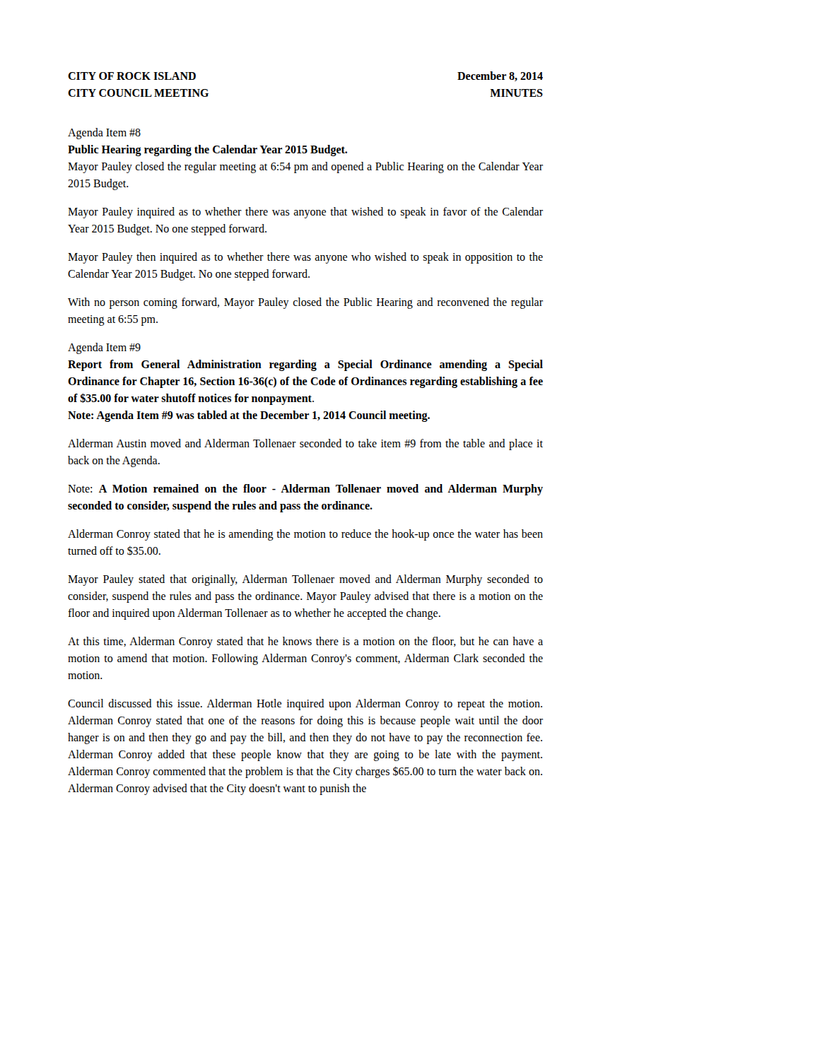CITY OF ROCK ISLAND
CITY COUNCIL MEETING
December 8, 2014
MINUTES
Agenda Item #8
Public Hearing regarding the Calendar Year 2015 Budget.
Mayor Pauley closed the regular meeting at 6:54 pm and opened a Public Hearing on the Calendar Year 2015 Budget.
Mayor Pauley inquired as to whether there was anyone that wished to speak in favor of the Calendar Year 2015 Budget. No one stepped forward.
Mayor Pauley then inquired as to whether there was anyone who wished to speak in opposition to the Calendar Year 2015 Budget. No one stepped forward.
With no person coming forward, Mayor Pauley closed the Public Hearing and reconvened the regular meeting at 6:55 pm.
Agenda Item #9
Report from General Administration regarding a Special Ordinance amending a Special Ordinance for Chapter 16, Section 16-36(c) of the Code of Ordinances regarding establishing a fee of $35.00 for water shutoff notices for nonpayment.
Note: Agenda Item #9 was tabled at the December 1, 2014 Council meeting.
Alderman Austin moved and Alderman Tollenaer seconded to take item #9 from the table and place it back on the Agenda.
Note: A Motion remained on the floor - Alderman Tollenaer moved and Alderman Murphy seconded to consider, suspend the rules and pass the ordinance.
Alderman Conroy stated that he is amending the motion to reduce the hook-up once the water has been turned off to $35.00.
Mayor Pauley stated that originally, Alderman Tollenaer moved and Alderman Murphy seconded to consider, suspend the rules and pass the ordinance. Mayor Pauley advised that there is a motion on the floor and inquired upon Alderman Tollenaer as to whether he accepted the change.
At this time, Alderman Conroy stated that he knows there is a motion on the floor, but he can have a motion to amend that motion. Following Alderman Conroy's comment, Alderman Clark seconded the motion.
Council discussed this issue. Alderman Hotle inquired upon Alderman Conroy to repeat the motion. Alderman Conroy stated that one of the reasons for doing this is because people wait until the door hanger is on and then they go and pay the bill, and then they do not have to pay the reconnection fee. Alderman Conroy added that these people know that they are going to be late with the payment. Alderman Conroy commented that the problem is that the City charges $65.00 to turn the water back on. Alderman Conroy advised that the City doesn't want to punish the